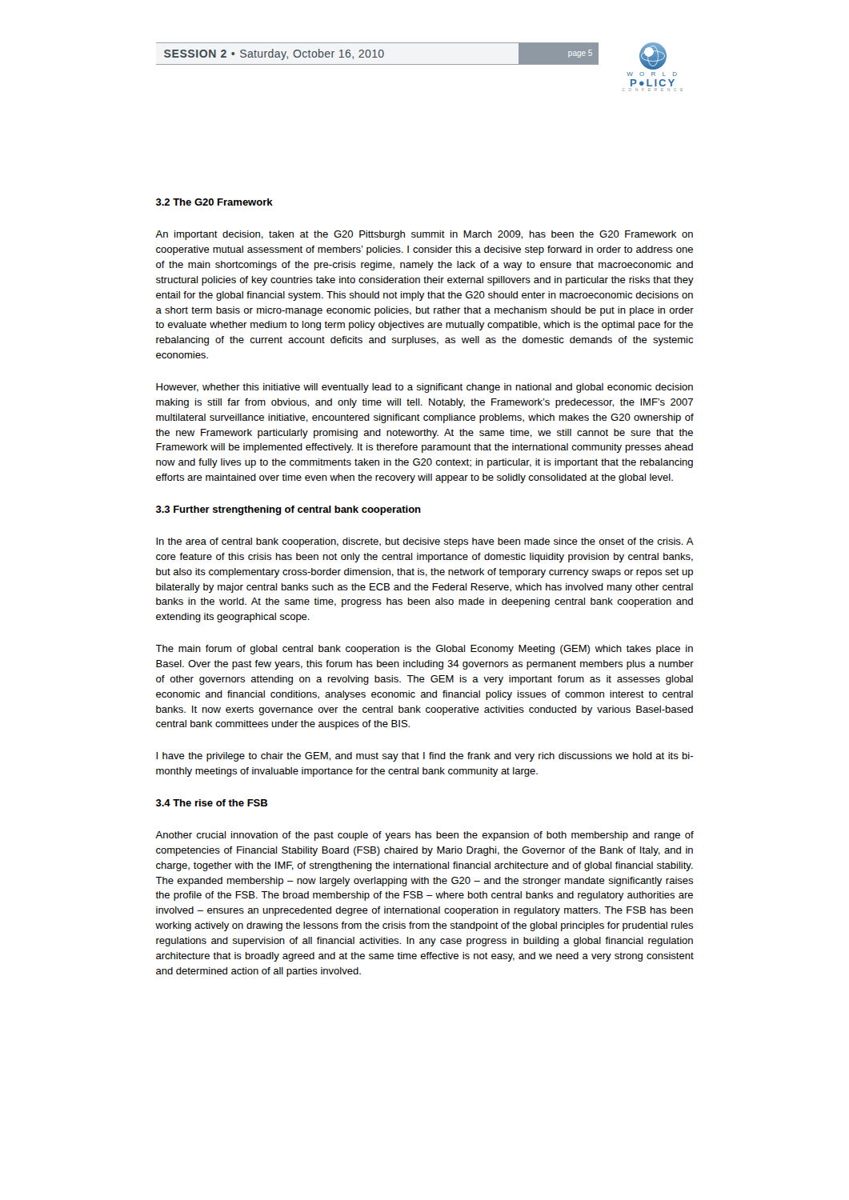SESSION 2•Saturday, October 16, 2010
page 5
W O R L D
P●LICY
C O N F E R E N C E
3.2 The G20 Framework
An important decision, taken at the G20 Pittsburgh summit in March 2009, has been the G20 Framework on cooperative mutual assessment of members’ policies. I consider this a decisive step forward in order to address one of the main shortcomings of the pre-crisis regime, namely the lack of a way to ensure that macroeconomic and structural policies of key countries take into consideration their external spillovers and in particular the risks that they entail for the global financial system. This should not imply that the G20 should enter in macroeconomic decisions on a short term basis or micro-manage economic policies, but rather that a mechanism should be put in place in order to evaluate whether medium to long term policy objectives are mutually compatible, which is the optimal pace for the rebalancing of the current account deficits and surpluses, as well as the domestic demands of the systemic economies.
However, whether this initiative will eventually lead to a significant change in national and global economic decision making is still far from obvious, and only time will tell. Notably, the Framework’s predecessor, the IMF’s 2007 multilateral surveillance initiative, encountered significant compliance problems, which makes the G20 ownership of the new Framework particularly promising and noteworthy. At the same time, we still cannot be sure that the Framework will be implemented effectively. It is therefore paramount that the international community presses ahead now and fully lives up to the commitments taken in the G20 context; in particular, it is important that the rebalancing efforts are maintained over time even when the recovery will appear to be solidly consolidated at the global level.
3.3 Further strengthening of central bank cooperation
In the area of central bank cooperation, discrete, but decisive steps have been made since the onset of the crisis. A core feature of this crisis has been not only the central importance of domestic liquidity provision by central banks, but also its complementary cross-border dimension, that is, the network of temporary currency swaps or repos set up bilaterally by major central banks such as the ECB and the Federal Reserve, which has involved many other central banks in the world. At the same time, progress has been also made in deepening central bank cooperation and extending its geographical scope.
The main forum of global central bank cooperation is the Global Economy Meeting (GEM) which takes place in Basel. Over the past few years, this forum has been including 34 governors as permanent members plus a number of other governors attending on a revolving basis. The GEM is a very important forum as it assesses global economic and financial conditions, analyses economic and financial policy issues of common interest to central banks. It now exerts governance over the central bank cooperative activities conducted by various Basel-based central bank committees under the auspices of the BIS.
I have the privilege to chair the GEM, and must say that I find the frank and very rich discussions we hold at its bi-monthly meetings of invaluable importance for the central bank community at large.
3.4 The rise of the FSB
Another crucial innovation of the past couple of years has been the expansion of both membership and range of competencies of Financial Stability Board (FSB) chaired by Mario Draghi, the Governor of the Bank of Italy, and in charge, together with the IMF, of strengthening the international financial architecture and of global financial stability. The expanded membership – now largely overlapping with the G20 – and the stronger mandate significantly raises the profile of the FSB. The broad membership of the FSB – where both central banks and regulatory authorities are involved – ensures an unprecedented degree of international cooperation in regulatory matters. The FSB has been working actively on drawing the lessons from the crisis from the standpoint of the global principles for prudential rules regulations and supervision of all financial activities. In any case progress in building a global financial regulation architecture that is broadly agreed and at the same time effective is not easy, and we need a very strong consistent and determined action of all parties involved.